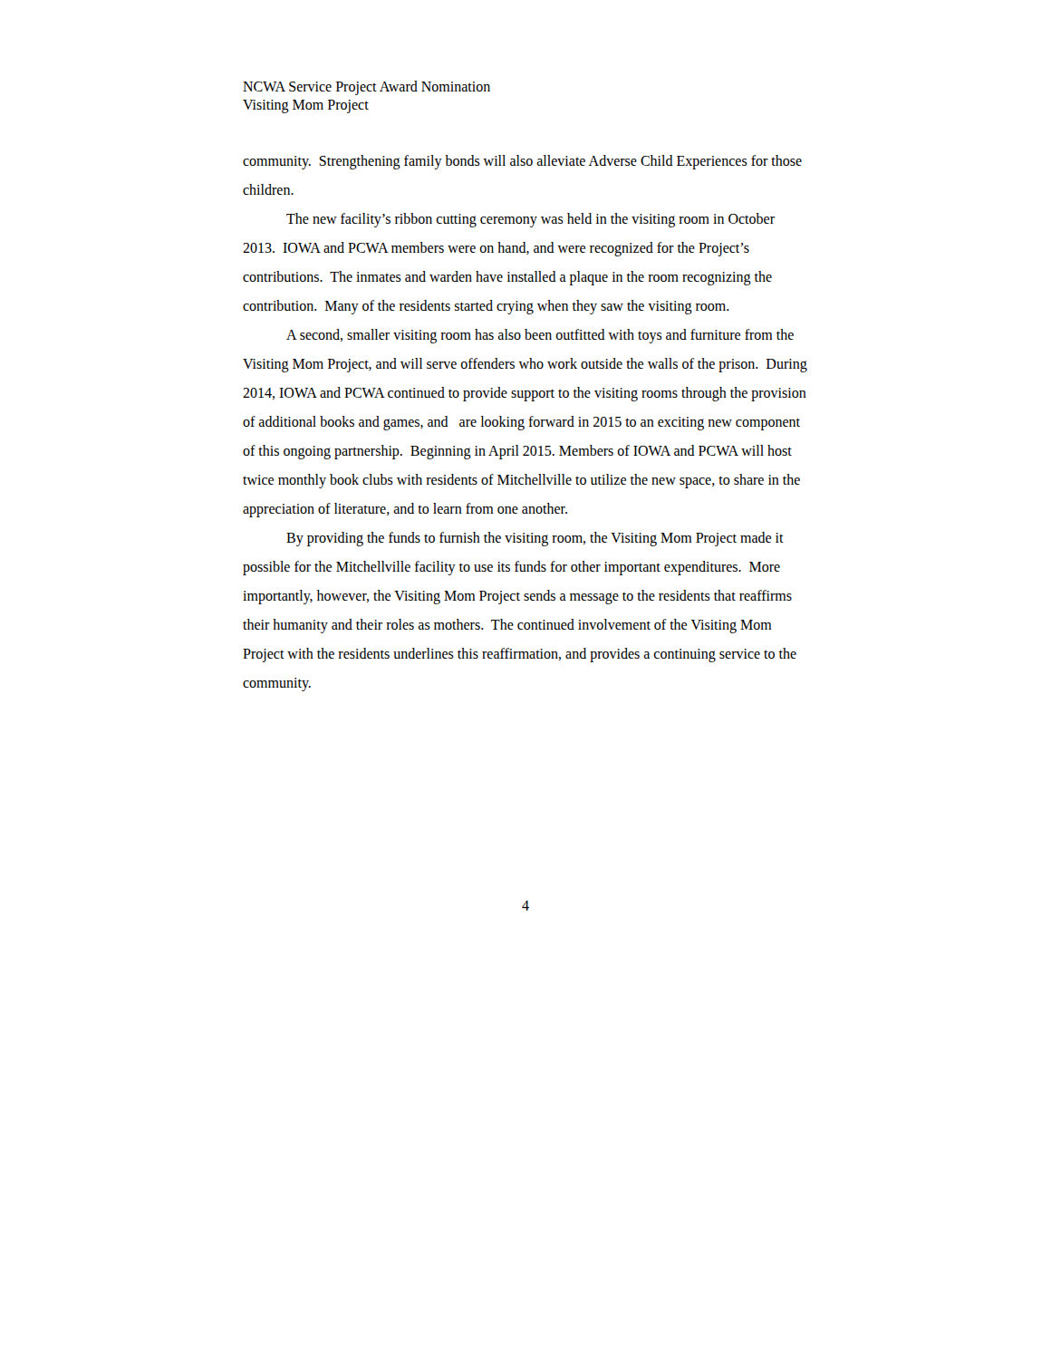NCWA Service Project Award Nomination
Visiting Mom Project
community. Strengthening family bonds will also alleviate Adverse Child Experiences for those children.
The new facility’s ribbon cutting ceremony was held in the visiting room in October 2013. IOWA and PCWA members were on hand, and were recognized for the Project’s contributions. The inmates and warden have installed a plaque in the room recognizing the contribution. Many of the residents started crying when they saw the visiting room.
A second, smaller visiting room has also been outfitted with toys and furniture from the Visiting Mom Project, and will serve offenders who work outside the walls of the prison. During 2014, IOWA and PCWA continued to provide support to the visiting rooms through the provision of additional books and games, and are looking forward in 2015 to an exciting new component of this ongoing partnership. Beginning in April 2015. Members of IOWA and PCWA will host twice monthly book clubs with residents of Mitchellville to utilize the new space, to share in the appreciation of literature, and to learn from one another.
By providing the funds to furnish the visiting room, the Visiting Mom Project made it possible for the Mitchellville facility to use its funds for other important expenditures. More importantly, however, the Visiting Mom Project sends a message to the residents that reaffirms their humanity and their roles as mothers. The continued involvement of the Visiting Mom Project with the residents underlines this reaffirmation, and provides a continuing service to the community.
4